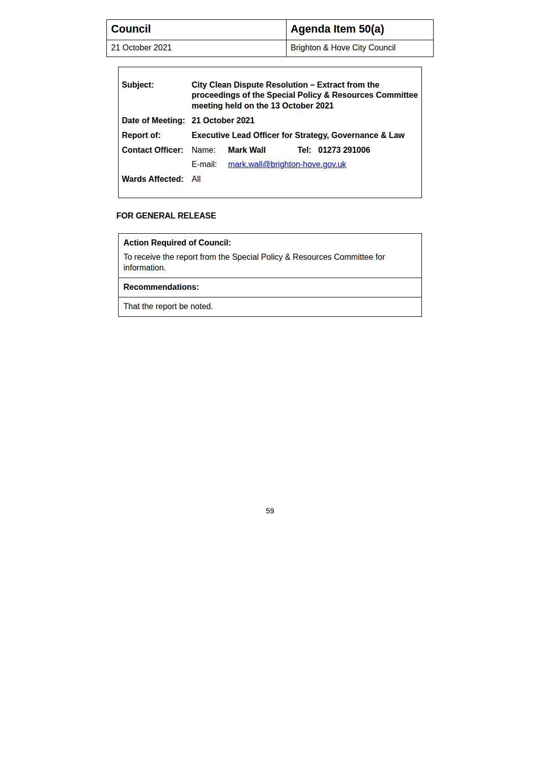| Council | Agenda Item 50(a) |
| 21 October 2021 | Brighton & Hove City Council |
| Subject: | City Clean Dispute Resolution – Extract from the proceedings of the Special Policy & Resources Committee meeting held on the 13 October 2021 |
| Date of Meeting: | 21 October 2021 |
| Report of: | Executive Lead Officer for Strategy, Governance & Law |
| Contact Officer: | Name: | Mark Wall Tel: 01273 291006 |
| | E-mail: | mark.wall@brighton-hove.gov.uk |
| Wards Affected: | All |
FOR GENERAL RELEASE
| Action Required of Council: To receive the report from the Special Policy & Resources Committee for information. |
| Recommendations: |
| That the report be noted. |
59